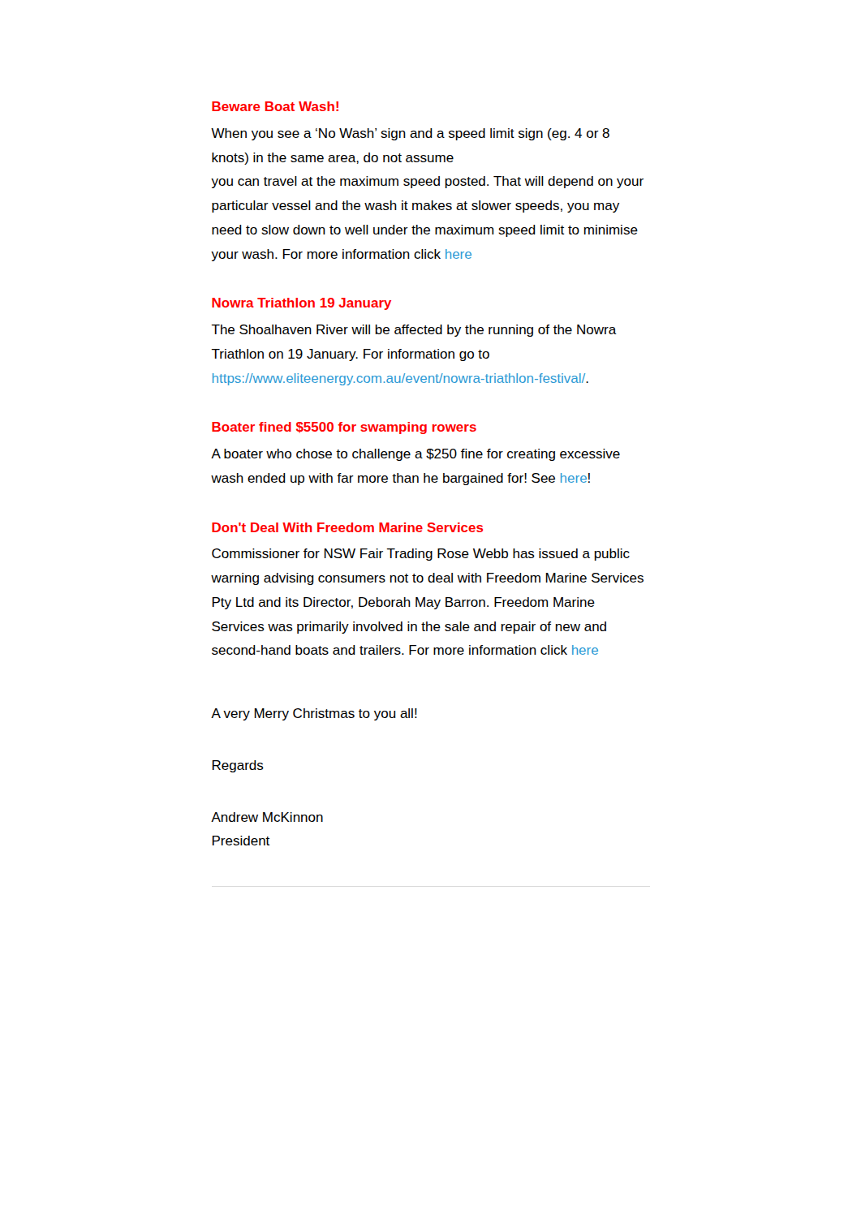Beware Boat Wash!
When you see a ‘No Wash’ sign and a speed limit sign (eg. 4 or 8 knots) in the same area, do not assume
you can travel at the maximum speed posted. That will depend on your particular vessel and the wash it makes at slower speeds, you may need to slow down to well under the maximum speed limit to minimise your wash. For more information click here
Nowra Triathlon 19 January
The Shoalhaven River will be affected by the running of the Nowra Triathlon on 19 January. For information go to https://www.eliteenergy.com.au/event/nowra-triathlon-festival/.
Boater fined $5500 for swamping rowers
A boater who chose to challenge a $250 fine for creating excessive wash ended up with far more than he bargained for! See here!
Don't Deal With Freedom Marine Services
Commissioner for NSW Fair Trading Rose Webb has issued a public warning advising consumers not to deal with Freedom Marine Services Pty Ltd and its Director, Deborah May Barron. Freedom Marine Services was primarily involved in the sale and repair of new and second-hand boats and trailers. For more information click here
A very Merry Christmas to you all!
Regards
Andrew McKinnon
President